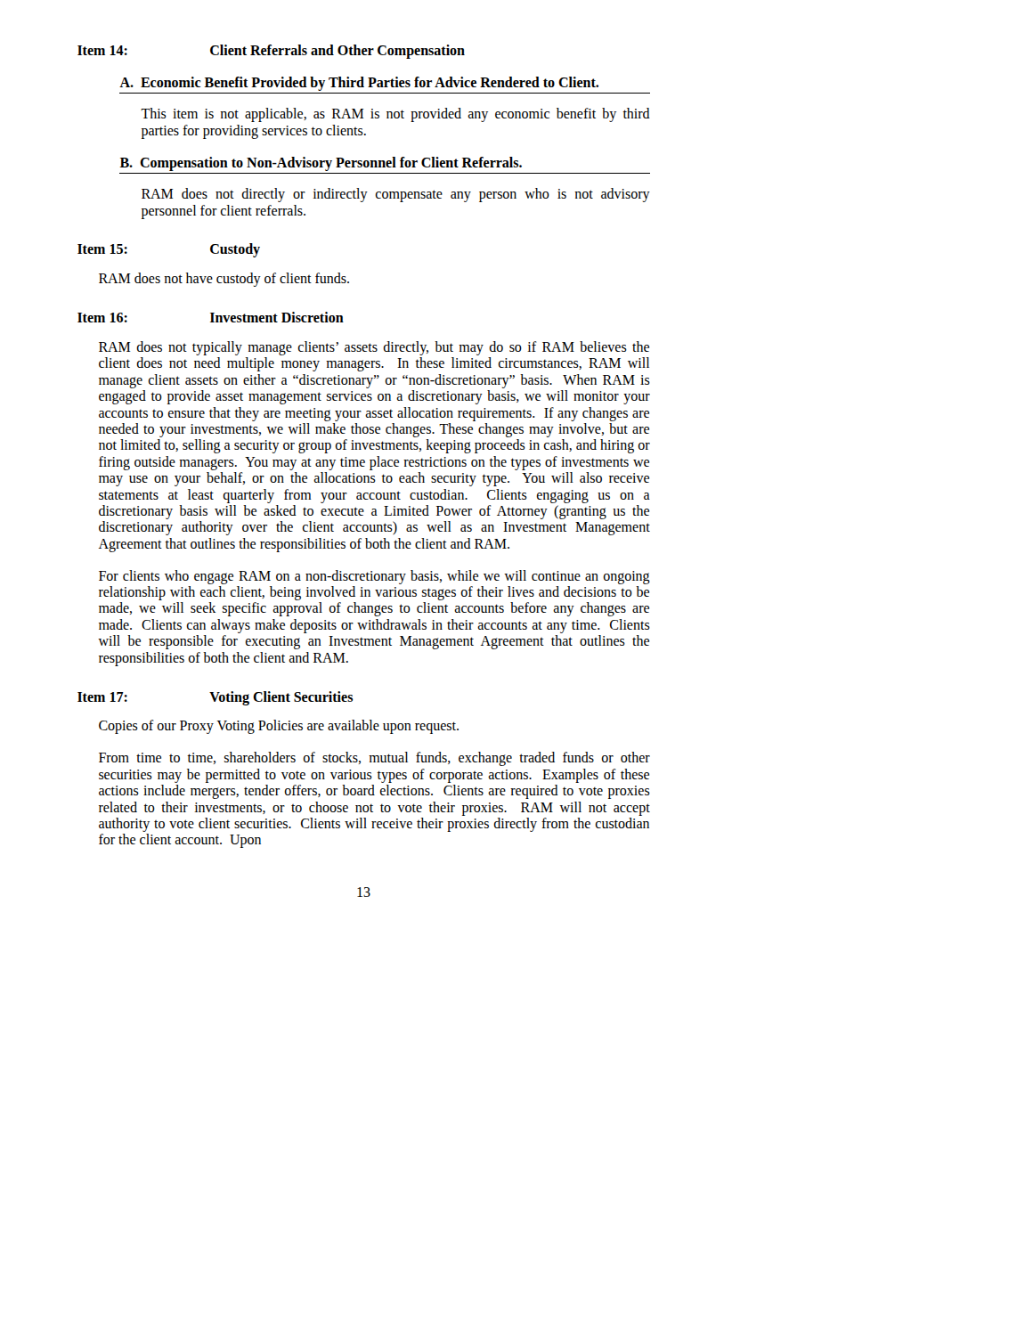Item 14: Client Referrals and Other Compensation
A. Economic Benefit Provided by Third Parties for Advice Rendered to Client.
This item is not applicable, as RAM is not provided any economic benefit by third parties for providing services to clients.
B. Compensation to Non-Advisory Personnel for Client Referrals.
RAM does not directly or indirectly compensate any person who is not advisory personnel for client referrals.
Item 15: Custody
RAM does not have custody of client funds.
Item 16: Investment Discretion
RAM does not typically manage clients’ assets directly, but may do so if RAM believes the client does not need multiple money managers. In these limited circumstances, RAM will manage client assets on either a “discretionary” or “non-discretionary” basis. When RAM is engaged to provide asset management services on a discretionary basis, we will monitor your accounts to ensure that they are meeting your asset allocation requirements. If any changes are needed to your investments, we will make those changes. These changes may involve, but are not limited to, selling a security or group of investments, keeping proceeds in cash, and hiring or firing outside managers. You may at any time place restrictions on the types of investments we may use on your behalf, or on the allocations to each security type. You will also receive statements at least quarterly from your account custodian. Clients engaging us on a discretionary basis will be asked to execute a Limited Power of Attorney (granting us the discretionary authority over the client accounts) as well as an Investment Management Agreement that outlines the responsibilities of both the client and RAM.
For clients who engage RAM on a non-discretionary basis, while we will continue an ongoing relationship with each client, being involved in various stages of their lives and decisions to be made, we will seek specific approval of changes to client accounts before any changes are made. Clients can always make deposits or withdrawals in their accounts at any time. Clients will be responsible for executing an Investment Management Agreement that outlines the responsibilities of both the client and RAM.
Item 17: Voting Client Securities
Copies of our Proxy Voting Policies are available upon request.
From time to time, shareholders of stocks, mutual funds, exchange traded funds or other securities may be permitted to vote on various types of corporate actions. Examples of these actions include mergers, tender offers, or board elections. Clients are required to vote proxies related to their investments, or to choose not to vote their proxies. RAM will not accept authority to vote client securities. Clients will receive their proxies directly from the custodian for the client account. Upon
13